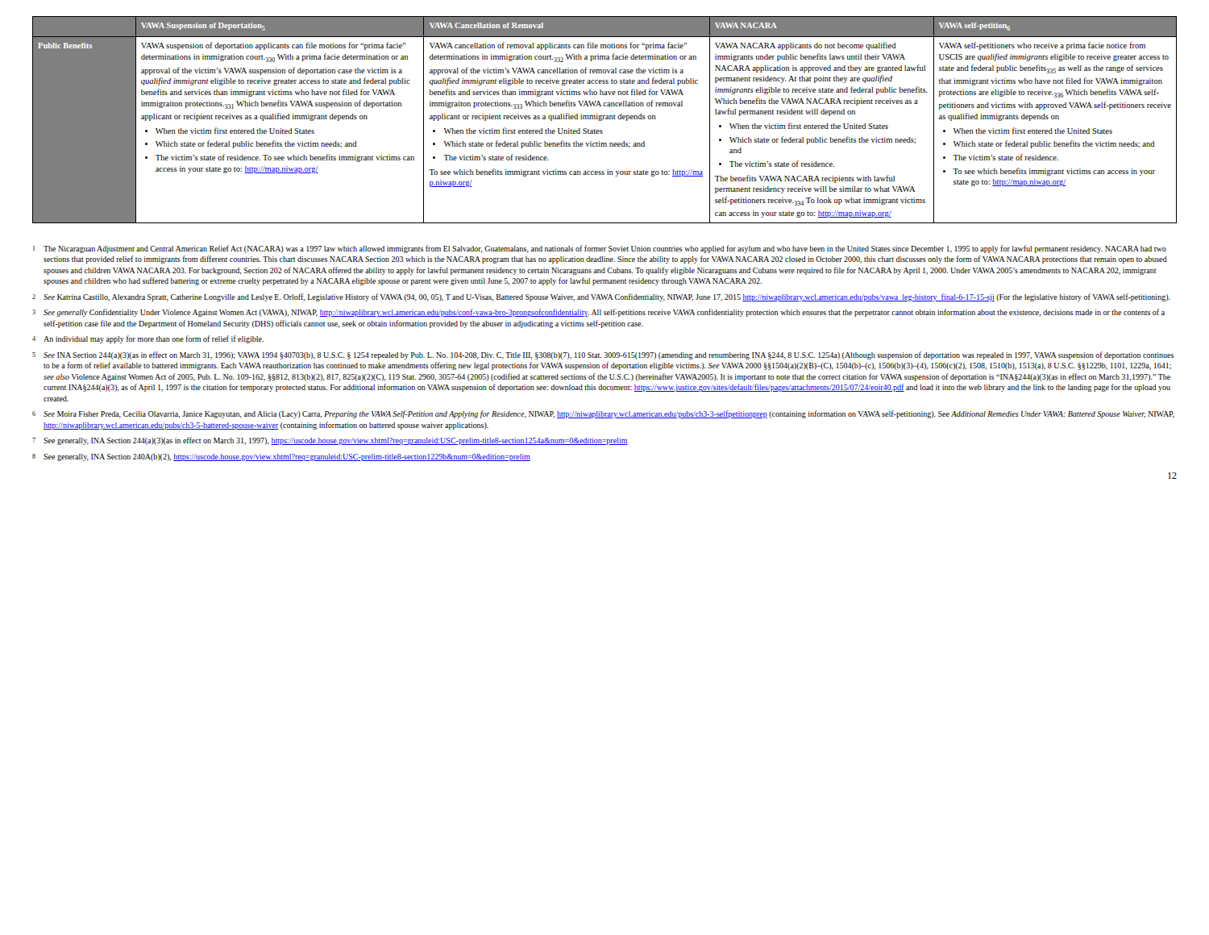| | VAWA Suspension of Deportation 5 | VAWA Cancellation of Removal | VAWA NACARA | VAWA self-petition 6 |
| --- | --- | --- | --- | --- |
| Public Benefits | VAWA suspension of deportation applicants can file motions for “prima facie” determinations in immigration court. 330 With a prima facie determination or an approval of the victim’s VAWA suspension of deportation case the victim is a qualified immigrant eligible to receive greater access to state and federal public benefits and services than immigrant victims who have not filed for VAWA immigraiton protections. 331 Which benefits VAWA suspension of deportation applicant or recipient receives as a qualified immigrant depends on When the victim first entered the United States Which state or federal public benefits the victim needs; and The victim’s state of residence. To see which benefits immigrant victims can access in your state go to: http://map.niwap.org/ | VAWA cancellation of removal applicants can file motions for “prima facie” determinations in immigration court. 332 With a prima facie determination or an approval of the victim’s VAWA cancellation of removal case the victim is a qualified immigrant eligible to receive greater access to state and federal public benefits and services than immigrant victims who have not filed for VAWA immigraiton protections. 333 Which benefits VAWA cancellation of removal applicant or recipient receives as a qualified immigrant depends on When the victim first entered the United States Which state or federal public benefits the victim needs; and The victim’s state of residence. To see which benefits immigrant victims can access in your state go to: http://map.niwap.org/ | VAWA NACARA applicants do not become qualified immigrants under public benefits laws until their VAWA NACARA application is approved and they are granted lawful permanent residency. At that point they are qualified immigrants eligible to receive state and federal public benefits. Which benefits the VAWA NACARA recipient receives as a lawful permanent resident will depend on When the victim first entered the United States Which state or federal public benefits the victim needs; and The victim’s state of residence. The benefits VAWA NACARA recipients with lawful permanent residency receive will be similar to what VAWA self-petitioners receive. 334 To look up what immigrant victims can access in your state go to: http://map.niwap.org/ | VAWA self-petitioners who receive a prima facie notice from USCIS are qualified immigrants eligible to receive greater access to state and federal public benefits 335 as well as the range of services that immigrant victims who have not filed for VAWA immigraiton protections are eligible to receive. 336 Which benefits VAWA self-petitioners and victims with approved VAWA self-petitioners receive as qualified immigrants depends on When the victim first entered the United States Which state or federal public benefits the victim needs; and The victim’s state of residence. To see which benefits immigrant victims can access in your state go to: http://map.niwap.org/ |
The Nicaraguan Adjustment and Central American Relief Act (NACARA) was a 1997 law which allowed immigrants from El Salvador, Guatemalans, and nationals of former Soviet Union countries who applied for asylum and who have been in the United States since December 1, 1995 to apply for lawful permanent residency. NACARA had two sections that provided relief to immigrants from different countries. This chart discusses NACARA Section 203 which is the NACARA program that has no application deadline. Since the ability to apply for VAWA NACARA 202 closed in October 2000, this chart discusses only the form of VAWA NACARA protections that remain open to abused spouses and children VAWA NACARA 203. For background, Section 202 of NACARA offered the ability to apply for lawful permanent residency to certain Nicaraguans and Cubans. To qualify eligible Nicaraguans and Cubans were required to file for NACARA by April 1, 2000. Under VAWA 2005’s amendments to NACARA 202, immigrant spouses and children who had suffered battering or extreme cruelty perpetrated by a NACARA eligible spouse or parent were given until June 5, 2007 to apply for lawful permanent residency through VAWA NACARA 202.
See Katrina Castillo, Alexandra Spratt, Catherine Longville and Leslye E. Orloff, Legislative History of VAWA (94, 00, 05), T and U-Visas, Battered Spouse Waiver, and VAWA Confidentiality, NIWAP, June 17, 2015 http://niwaplibrary.wcl.american.edu/pubs/vawa_leg-history_final-6-17-15-sji (For the legislative history of VAWA self-petitioning).
See generally Confidentiality Under Violence Against Women Act (VAWA), NIWAP, http://niwaplibrary.wcl.american.edu/pubs/conf-vawa-bro-3prongsofconfidentiality. All self-petitions receive VAWA confidentiality protection which ensures that the perpetrator cannot obtain information about the existence, decisions made in or the contents of a self-petition case file and the Department of Homeland Security (DHS) officials cannot use, seek or obtain information provided by the abuser in adjudicating a victims self-petition case.
An individual may apply for more than one form of relief if eligible.
See INA Section 244(a)(3)(as in effect on March 31, 1996); VAWA 1994 §40703(b), 8 U.S.C. § 1254 repealed by Pub. L. No. 104-208, Div. C, Title III, §308(b)(7), 110 Stat. 3009-615(1997) (amending and renumbering INA §244, 8 U.S.C. 1254a) (Although suspension of deportation was repealed in 1997, VAWA suspension of deportation continues to be a form of relief available to battered immigrants. Each VAWA reauthorization has continued to make amendments offering new legal protections for VAWA suspension of deportation eligible victims.). See VAWA 2000 §§1504(a)(2)(B)–(C), 1504(b)–(c), 1506(b)(3)–(4), 1506(c)(2), 1508, 1510(b), 1513(a), 8 U.S.C. §§1229b, 1101, 1229a, 1641; see also Violence Against Women Act of 2005, Pub. L. No. 109-162, §§812, 813(b)(2), 817, 825(a)(2)(C), 119 Stat. 2960, 3057-64 (2005) (codified at scattered sections of the U.S.C.) (hereinafter VAWA2005). It is important to note that the correct citation for VAWA suspension of deportation is “INA§244(a)(3)(as in effect on March 31,1997).” The current INA§244(a)(3), as of April 1, 1997 is the citation for temporary protected status. For additional information on VAWA suspension of deportation see: download this document: https://www.justice.gov/sites/default/files/pages/attachments/2015/07/24/eoir40.pdf and load it into the web library and the link to the landing page for the upload you created.
See Moira Fisher Preda, Cecilia Olavarria, Janice Kaguyutan, and Alicia (Lacy) Carra, Preparing the VAWA Self-Petition and Applying for Residence, NIWAP, http://niwaplibrary.wcl.american.edu/pubs/ch3-3-selfpetitionprep (containing information on VAWA self-petitioning). See Additional Remedies Under VAWA: Battered Spouse Waiver, NIWAP, http://niwaplibrary.wcl.american.edu/pubs/ch3-5-battered-spouse-waiver (containing information on battered spouse waiver applications).
See generally, INA Section 244(a)(3)(as in effect on March 31, 1997), https://uscode.house.gov/view.xhtml?req=granuleid:USC-prelim-title8-section1254a&num=0&edition=prelim
See generally, INA Section 240A(b)(2), https://uscode.house.gov/view.xhtml?req=granuleid:USC-prelim-title8-section1229b&num=0&edition=prelim
12